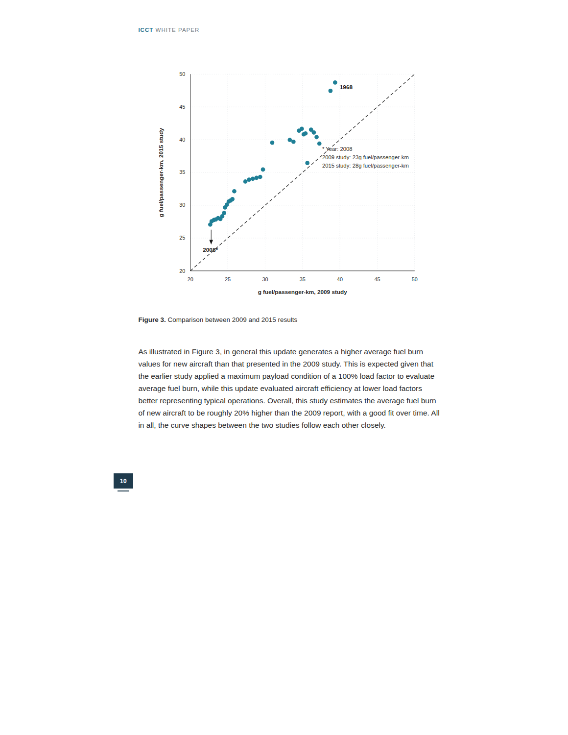ICCT White Paper
20 25 30 35 40 45 50 20 25 30 35 40 45 50 g fuel/passenger-km, 2009 study g fuel/passenger-km, 2015 study 1968 2008* * Year: 2008 2009 study: 23g fuel/passenger-km 2015 study: 28g fuel/passenger-km
Figure 3. Comparison between 2009 and 2015 results
As illustrated in Figure 3, in general this update generates a higher average fuel burn values for new aircraft than that presented in the 2009 study. This is expected given that the earlier study applied a maximum payload condition of a 100% load factor to evaluate average fuel burn, while this update evaluated aircraft efficiency at lower load factors better representing typical operations. Overall, this study estimates the average fuel burn of new aircraft to be roughly 20% higher than the 2009 report, with a good fit over time. All in all, the curve shapes between the two studies follow each other closely.
10